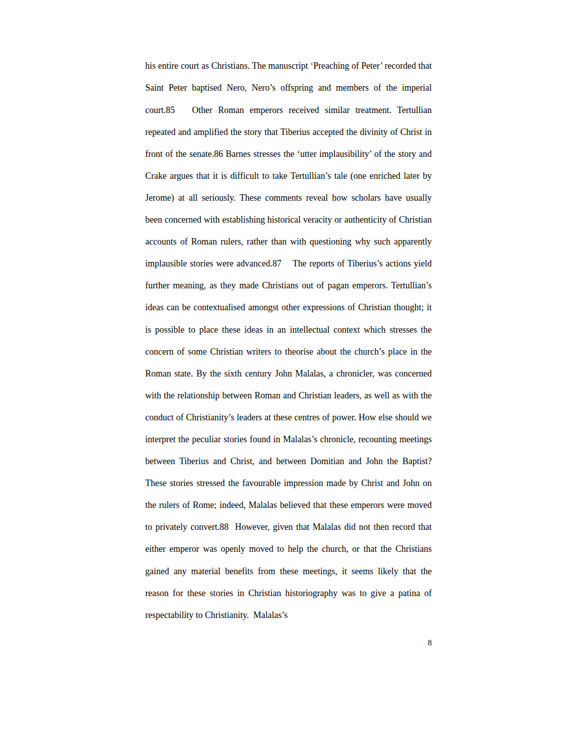his entire court as Christians. The manuscript ‘Preaching of Peter’ recorded that Saint Peter baptised Nero, Nero’s offspring and members of the imperial court.85 Other Roman emperors received similar treatment. Tertullian repeated and amplified the story that Tiberius accepted the divinity of Christ in front of the senate.86 Barnes stresses the ‘utter implausibility’ of the story and Crake argues that it is difficult to take Tertullian’s tale (one enriched later by Jerome) at all seriously. These comments reveal how scholars have usually been concerned with establishing historical veracity or authenticity of Christian accounts of Roman rulers, rather than with questioning why such apparently implausible stories were advanced.87 The reports of Tiberius’s actions yield further meaning, as they made Christians out of pagan emperors. Tertullian’s ideas can be contextualised amongst other expressions of Christian thought; it is possible to place these ideas in an intellectual context which stresses the concern of some Christian writers to theorise about the church’s place in the Roman state. By the sixth century John Malalas, a chronicler, was concerned with the relationship between Roman and Christian leaders, as well as with the conduct of Christianity’s leaders at these centres of power. How else should we interpret the peculiar stories found in Malalas’s chronicle, recounting meetings between Tiberius and Christ, and between Domitian and John the Baptist? These stories stressed the favourable impression made by Christ and John on the rulers of Rome; indeed, Malalas believed that these emperors were moved to privately convert.88 However, given that Malalas did not then record that either emperor was openly moved to help the church, or that the Christians gained any material benefits from these meetings, it seems likely that the reason for these stories in Christian historiography was to give a patina of respectability to Christianity. Malalas’s
8